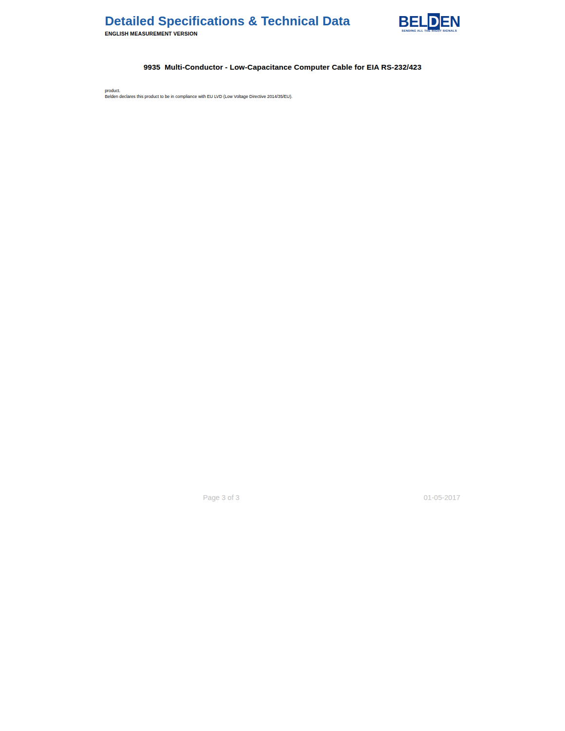Detailed Specifications & Technical Data
BELDEN
SENDING ALL THE RIGHT SIGNALS
ENGLISH MEASUREMENT VERSION
9935 Multi-Conductor - Low-Capacitance Computer Cable for EIA RS-232/423
product.
Belden declares this product to be in compliance with EU LVD (Low Voltage Directive 2014/35/EU).
Page 3 of 3 01-05-2017